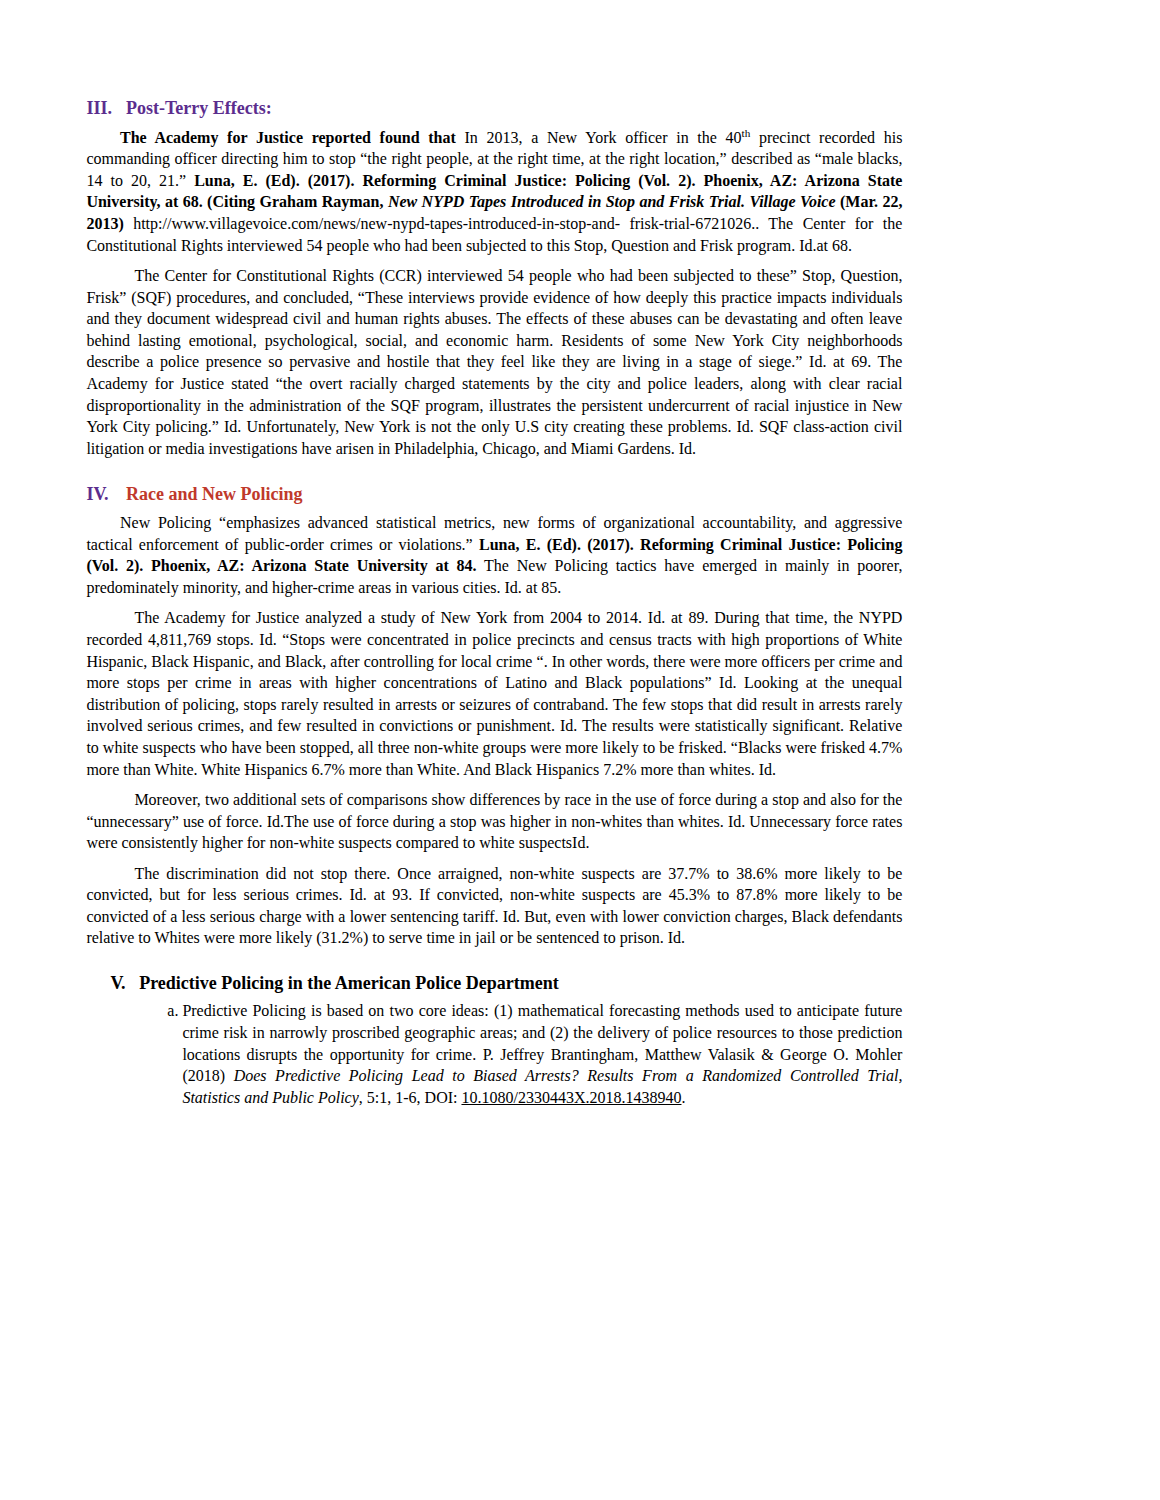III. Post-Terry Effects:
The Academy for Justice reported found that In 2013, a New York officer in the 40th precinct recorded his commanding officer directing him to stop “the right people, at the right time, at the right location,” described as “male blacks, 14 to 20, 21.” Luna, E. (Ed). (2017). Reforming Criminal Justice: Policing (Vol. 2). Phoenix, AZ: Arizona State University, at 68. (Citing Graham Rayman, New NYPD Tapes Introduced in Stop and Frisk Trial. Village Voice (Mar. 22, 2013) http://www.villagevoice.com/news/new-nypd-tapes-introduced-in-stop-and- frisk-trial-6721026.. The Center for the Constitutional Rights interviewed 54 people who had been subjected to this Stop, Question and Frisk program. Id.at 68.
The Center for Constitutional Rights (CCR) interviewed 54 people who had been subjected to these” Stop, Question, Frisk” (SQF) procedures, and concluded, “These interviews provide evidence of how deeply this practice impacts individuals and they document widespread civil and human rights abuses. The effects of these abuses can be devastating and often leave behind lasting emotional, psychological, social, and economic harm. Residents of some New York City neighborhoods describe a police presence so pervasive and hostile that they feel like they are living in a stage of siege.” Id. at 69. The Academy for Justice stated “the overt racially charged statements by the city and police leaders, along with clear racial disproportionality in the administration of the SQF program, illustrates the persistent undercurrent of racial injustice in New York City policing.” Id. Unfortunately, New York is not the only U.S city creating these problems. Id. SQF class-action civil litigation or media investigations have arisen in Philadelphia, Chicago, and Miami Gardens. Id.
IV. Race and New Policing
New Policing “emphasizes advanced statistical metrics, new forms of organizational accountability, and aggressive tactical enforcement of public-order crimes or violations.” Luna, E. (Ed). (2017). Reforming Criminal Justice: Policing (Vol. 2). Phoenix, AZ: Arizona State University at 84. The New Policing tactics have emerged in mainly in poorer, predominately minority, and higher-crime areas in various cities. Id. at 85.
The Academy for Justice analyzed a study of New York from 2004 to 2014. Id. at 89. During that time, the NYPD recorded 4,811,769 stops. Id. “Stops were concentrated in police precincts and census tracts with high proportions of White Hispanic, Black Hispanic, and Black, after controlling for local crime “. In other words, there were more officers per crime and more stops per crime in areas with higher concentrations of Latino and Black populations” Id. Looking at the unequal distribution of policing, stops rarely resulted in arrests or seizures of contraband. The few stops that did result in arrests rarely involved serious crimes, and few resulted in convictions or punishment. Id. The results were statistically significant. Relative to white suspects who have been stopped, all three non-white groups were more likely to be frisked. “Blacks were frisked 4.7% more than White. White Hispanics 6.7% more than White. And Black Hispanics 7.2% more than whites. Id.
Moreover, two additional sets of comparisons show differences by race in the use of force during a stop and also for the “unnecessary” use of force. Id.The use of force during a stop was higher in non-whites than whites. Id. Unnecessary force rates were consistently higher for non-white suspects compared to white suspectsId.
The discrimination did not stop there. Once arraigned, non-white suspects are 37.7% to 38.6% more likely to be convicted, but for less serious crimes. Id. at 93. If convicted, non-white suspects are 45.3% to 87.8% more likely to be convicted of a less serious charge with a lower sentencing tariff. Id. But, even with lower conviction charges, Black defendants relative to Whites were more likely (31.2%) to serve time in jail or be sentenced to prison. Id.
V. Predictive Policing in the American Police Department
Predictive Policing is based on two core ideas: (1) mathematical forecasting methods used to anticipate future crime risk in narrowly proscribed geographic areas; and (2) the delivery of police resources to those prediction locations disrupts the opportunity for crime. P. Jeffrey Brantingham, Matthew Valasik & George O. Mohler (2018) Does Predictive Policing Lead to Biased Arrests? Results From a Randomized Controlled Trial, Statistics and Public Policy, 5:1, 1-6, DOI: 10.1080/2330443X.2018.1438940.